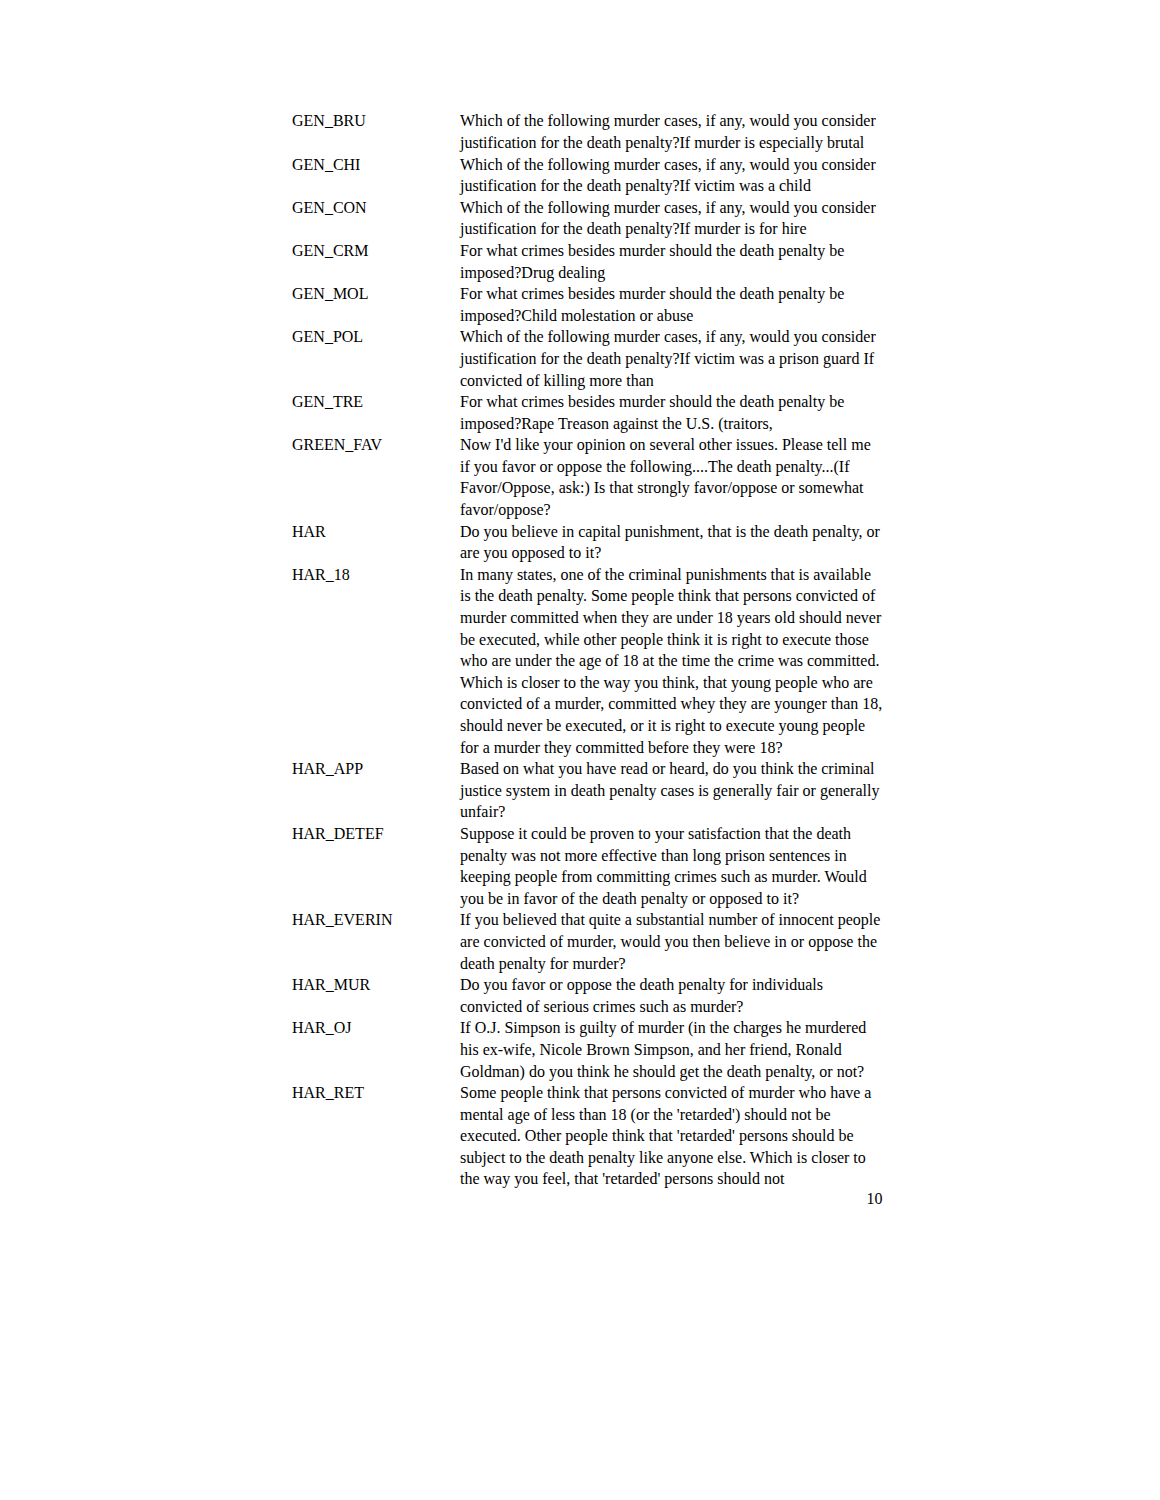GEN_BRU
Which of the following murder cases, if any, would you consider justification for the death penalty?If murder is especially brutal
GEN_CHI
Which of the following murder cases, if any, would you consider justification for the death penalty?If victim was a child
GEN_CON
Which of the following murder cases, if any, would you consider justification for the death penalty?If murder is for hire
GEN_CRM
For what crimes besides murder should the death penalty be imposed?Drug dealing
GEN_MOL
For what crimes besides murder should the death penalty be imposed?Child molestation or abuse
GEN_POL
Which of the following murder cases, if any, would you consider justification for the death penalty?If victim was a prison guard If convicted of killing more than
GEN_TRE
For what crimes besides murder should the death penalty be imposed?Rape Treason against the U.S. (traitors,
GREEN_FAV
Now I'd like your opinion on several other issues. Please tell me if you favor or oppose the following....The death penalty...(If Favor/Oppose, ask:) Is that strongly favor/oppose or somewhat favor/oppose?
HAR
Do you believe in capital punishment, that is the death penalty, or are you opposed to it?
HAR_18
In many states, one of the criminal punishments that is available is the death penalty. Some people think that persons convicted of murder committed when they are under 18 years old should never be executed, while other people think it is right to execute those who are under the age of 18 at the time the crime was committed. Which is closer to the way you think, that young people who are convicted of a murder, committed whey they are younger than 18, should never be executed, or it is right to execute young people for a murder they committed before they were 18?
HAR_APP
Based on what you have read or heard, do you think the criminal justice system in death penalty cases is generally fair or generally unfair?
HAR_DETEF
Suppose it could be proven to your satisfaction that the death penalty was not more effective than long prison sentences in keeping people from committing crimes such as murder. Would you be in favor of the death penalty or opposed to it?
HAR_EVERIN
If you believed that quite a substantial number of innocent people are convicted of murder, would you then believe in or oppose the death penalty for murder?
HAR_MUR
Do you favor or oppose the death penalty for individuals convicted of serious crimes such as murder?
HAR_OJ
If O.J. Simpson is guilty of murder (in the charges he murdered his ex-wife, Nicole Brown Simpson, and her friend, Ronald Goldman) do you think he should get the death penalty, or not?
HAR_RET
Some people think that persons convicted of murder who have a mental age of less than 18 (or the 'retarded') should not be executed. Other people think that 'retarded' persons should be subject to the death penalty like anyone else. Which is closer to the way you feel, that 'retarded' persons should not
10